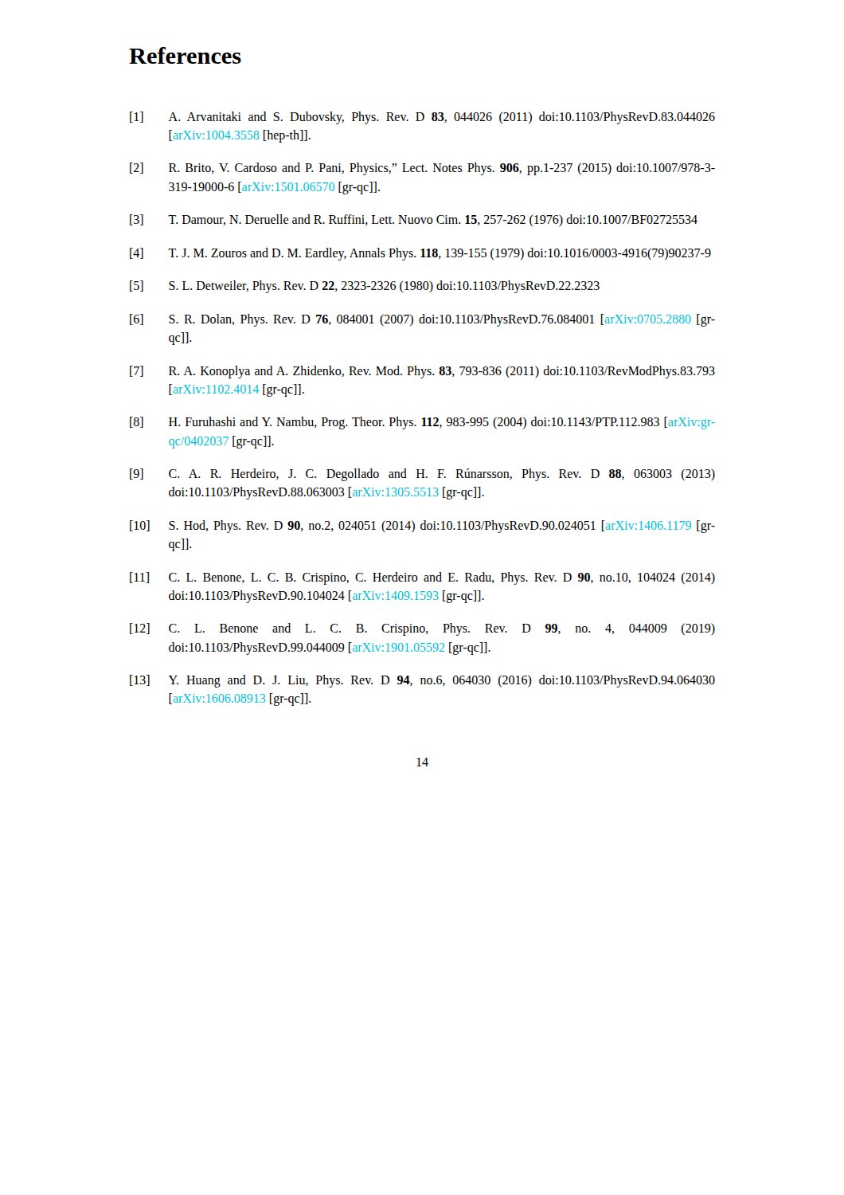References
A. Arvanitaki and S. Dubovsky, Phys. Rev. D 83, 044026 (2011) doi:10.1103/PhysRevD.83.044026 [arXiv:1004.3558 [hep-th]].
R. Brito, V. Cardoso and P. Pani, Physics,” Lect. Notes Phys. 906, pp.1-237 (2015) doi:10.1007/978-3-319-19000-6 [arXiv:1501.06570 [gr-qc]].
T. Damour, N. Deruelle and R. Ruffini, Lett. Nuovo Cim. 15, 257-262 (1976) doi:10.1007/BF02725534
T. J. M. Zouros and D. M. Eardley, Annals Phys. 118, 139-155 (1979) doi:10.1016/0003-4916(79)90237-9
S. L. Detweiler, Phys. Rev. D 22, 2323-2326 (1980) doi:10.1103/PhysRevD.22.2323
S. R. Dolan, Phys. Rev. D 76, 084001 (2007) doi:10.1103/PhysRevD.76.084001 [arXiv:0705.2880 [gr-qc]].
R. A. Konoplya and A. Zhidenko, Rev. Mod. Phys. 83, 793-836 (2011) doi:10.1103/RevModPhys.83.793 [arXiv:1102.4014 [gr-qc]].
H. Furuhashi and Y. Nambu, Prog. Theor. Phys. 112, 983-995 (2004) doi:10.1143/PTP.112.983 [arXiv:gr-qc/0402037 [gr-qc]].
C. A. R. Herdeiro, J. C. Degollado and H. F. Rúnarsson, Phys. Rev. D 88, 063003 (2013) doi:10.1103/PhysRevD.88.063003 [arXiv:1305.5513 [gr-qc]].
S. Hod, Phys. Rev. D 90, no.2, 024051 (2014) doi:10.1103/PhysRevD.90.024051 [arXiv:1406.1179 [gr-qc]].
C. L. Benone, L. C. B. Crispino, C. Herdeiro and E. Radu, Phys. Rev. D 90, no.10, 104024 (2014) doi:10.1103/PhysRevD.90.104024 [arXiv:1409.1593 [gr-qc]].
C. L. Benone and L. C. B. Crispino, Phys. Rev. D 99, no. 4, 044009 (2019) doi:10.1103/PhysRevD.99.044009 [arXiv:1901.05592 [gr-qc]].
Y. Huang and D. J. Liu, Phys. Rev. D 94, no.6, 064030 (2016) doi:10.1103/PhysRevD.94.064030 [arXiv:1606.08913 [gr-qc]].
14